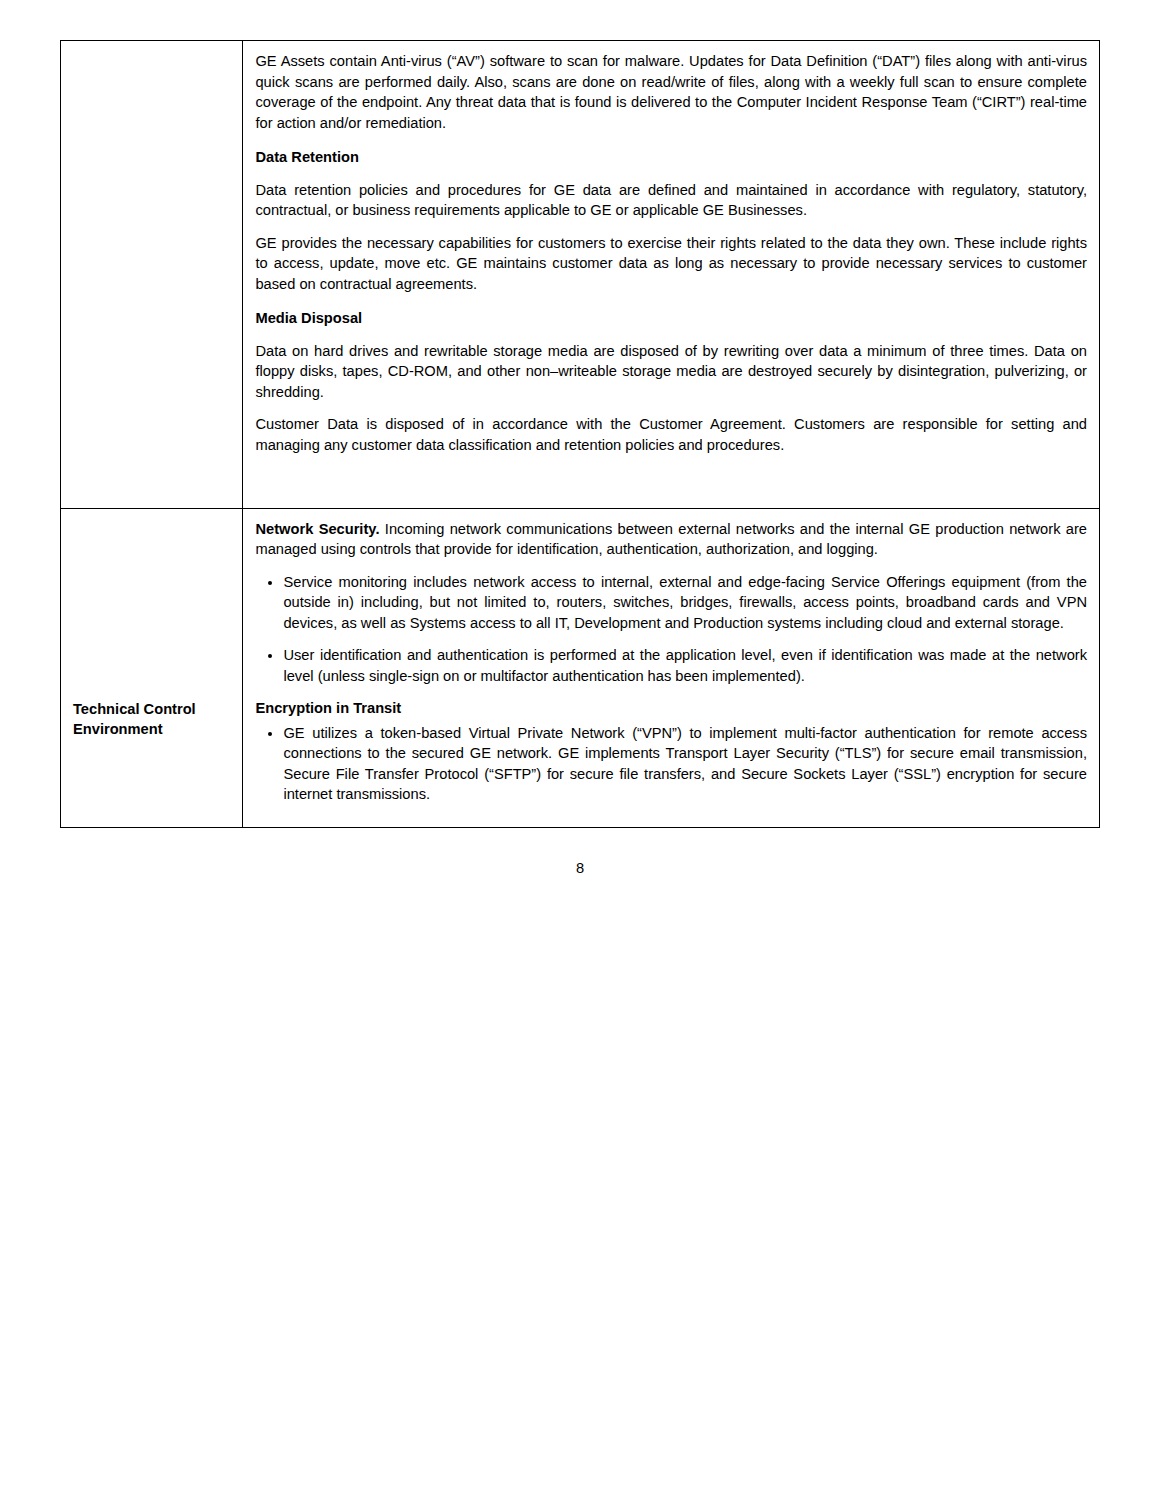| | GE Assets contain Anti-virus (“AV”) software to scan for malware. Updates for Data Definition (“DAT”) files along with anti-virus quick scans are performed daily. Also, scans are done on read/write of files, along with a weekly full scan to ensure complete coverage of the endpoint. Any threat data that is found is delivered to the Computer Incident Response Team (“CIRT”) real-time for action and/or remediation. Data Retention Data retention policies and procedures for GE data are defined and maintained in accordance with regulatory, statutory, contractual, or business requirements applicable to GE or applicable GE Businesses. GE provides the necessary capabilities for customers to exercise their rights related to the data they own. These include rights to access, update, move etc. GE maintains customer data as long as necessary to provide necessary services to customer based on contractual agreements. Media Disposal Data on hard drives and rewritable storage media are disposed of by rewriting over data a minimum of three times. Data on floppy disks, tapes, CD-ROM, and other non–writeable storage media are destroyed securely by disintegration, pulverizing, or shredding. Customer Data is disposed of in accordance with the Customer Agreement. Customers are responsible for setting and managing any customer data classification and retention policies and procedures. |
| Technical Control Environment | Network Security. Incoming network communications between external networks and the internal GE production network are managed using controls that provide for identification, authentication, authorization, and logging. Service monitoring includes network access to internal, external and edge-facing Service Offerings equipment (from the outside in) including, but not limited to, routers, switches, bridges, firewalls, access points, broadband cards and VPN devices, as well as Systems access to all IT, Development and Production systems including cloud and external storage. User identification and authentication is performed at the application level, even if identification was made at the network level (unless single-sign on or multifactor authentication has been implemented). Encryption in Transit GE utilizes a token-based Virtual Private Network (“VPN”) to implement multi-factor authentication for remote access connections to the secured GE network. GE implements Transport Layer Security (“TLS”) for secure email transmission, Secure File Transfer Protocol (“SFTP”) for secure file transfers, and Secure Sockets Layer (“SSL”) encryption for secure internet transmissions. |
8